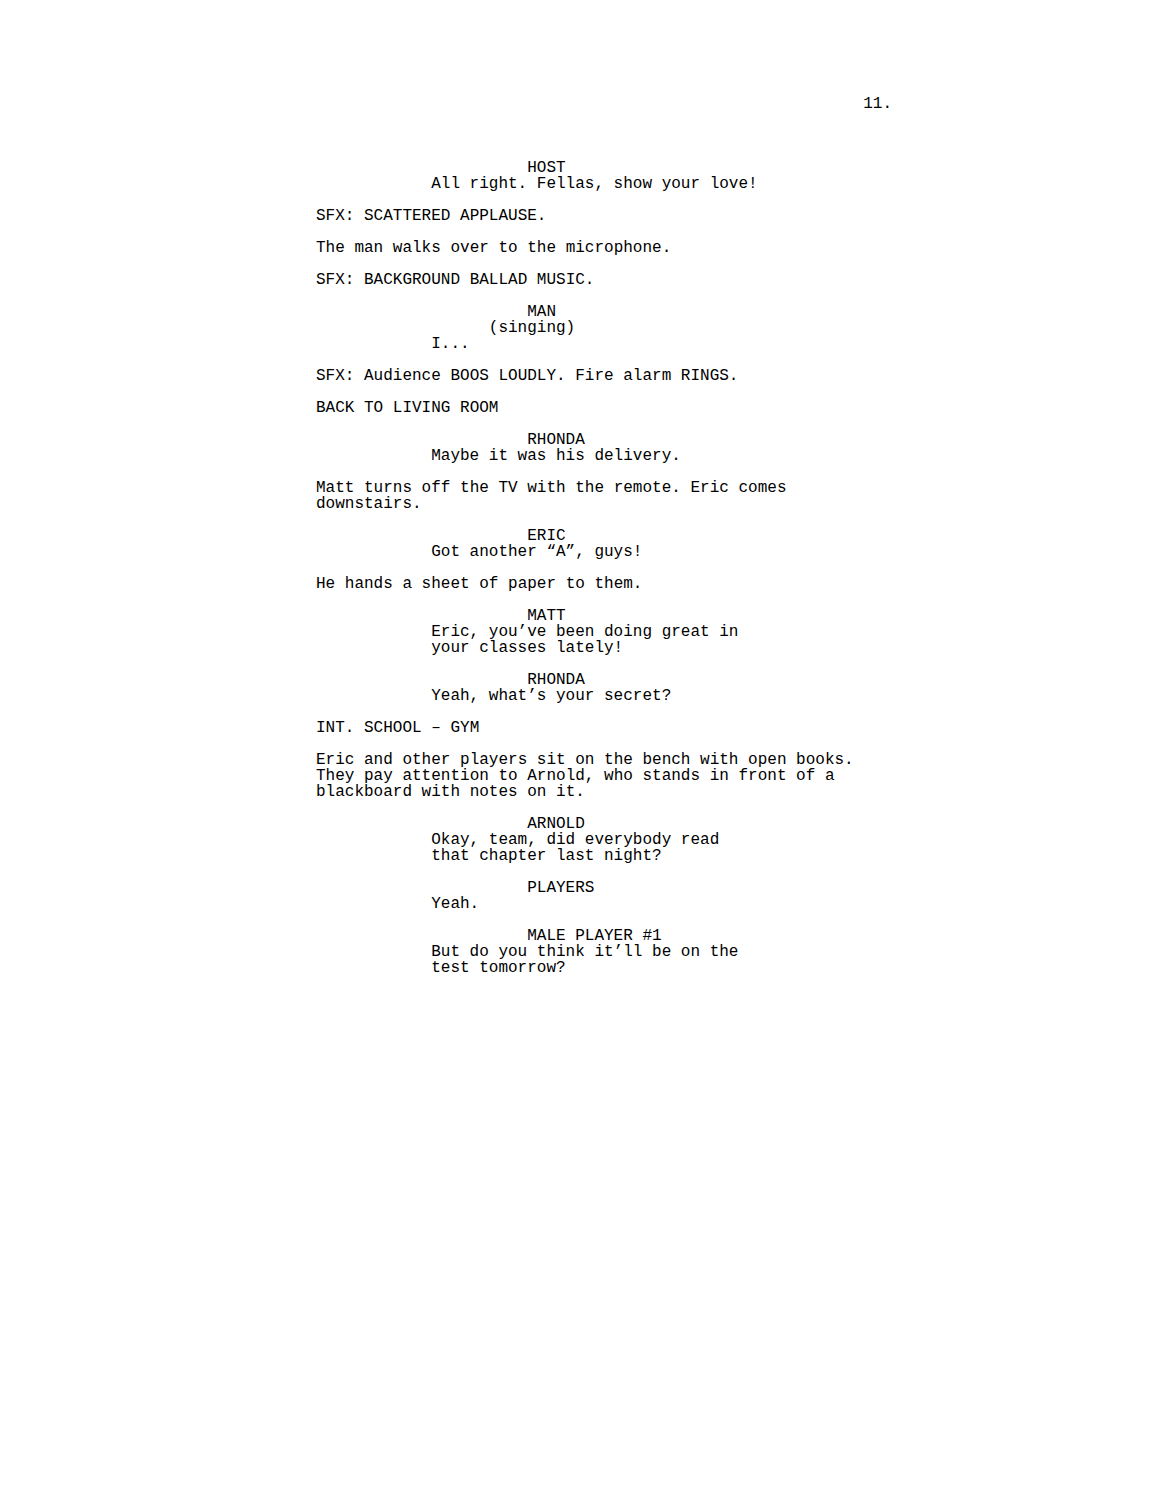11.
HOST
All right. Fellas, show your love!
SFX: SCATTERED APPLAUSE.
The man walks over to the microphone.
SFX: BACKGROUND BALLAD MUSIC.
MAN
(singing)
I...
SFX: Audience BOOS LOUDLY. Fire alarm RINGS.
BACK TO LIVING ROOM
RHONDA
Maybe it was his delivery.
Matt turns off the TV with the remote. Eric comes downstairs.
ERIC
Got another “A”, guys!
He hands a sheet of paper to them.
MATT
Eric, you’ve been doing great in your classes lately!
RHONDA
Yeah, what’s your secret?
INT. SCHOOL – GYM
Eric and other players sit on the bench with open books. They pay attention to Arnold, who stands in front of a blackboard with notes on it.
ARNOLD
Okay, team, did everybody read that chapter last night?
PLAYERS
Yeah.
MALE PLAYER #1
But do you think it’ll be on the test tomorrow?